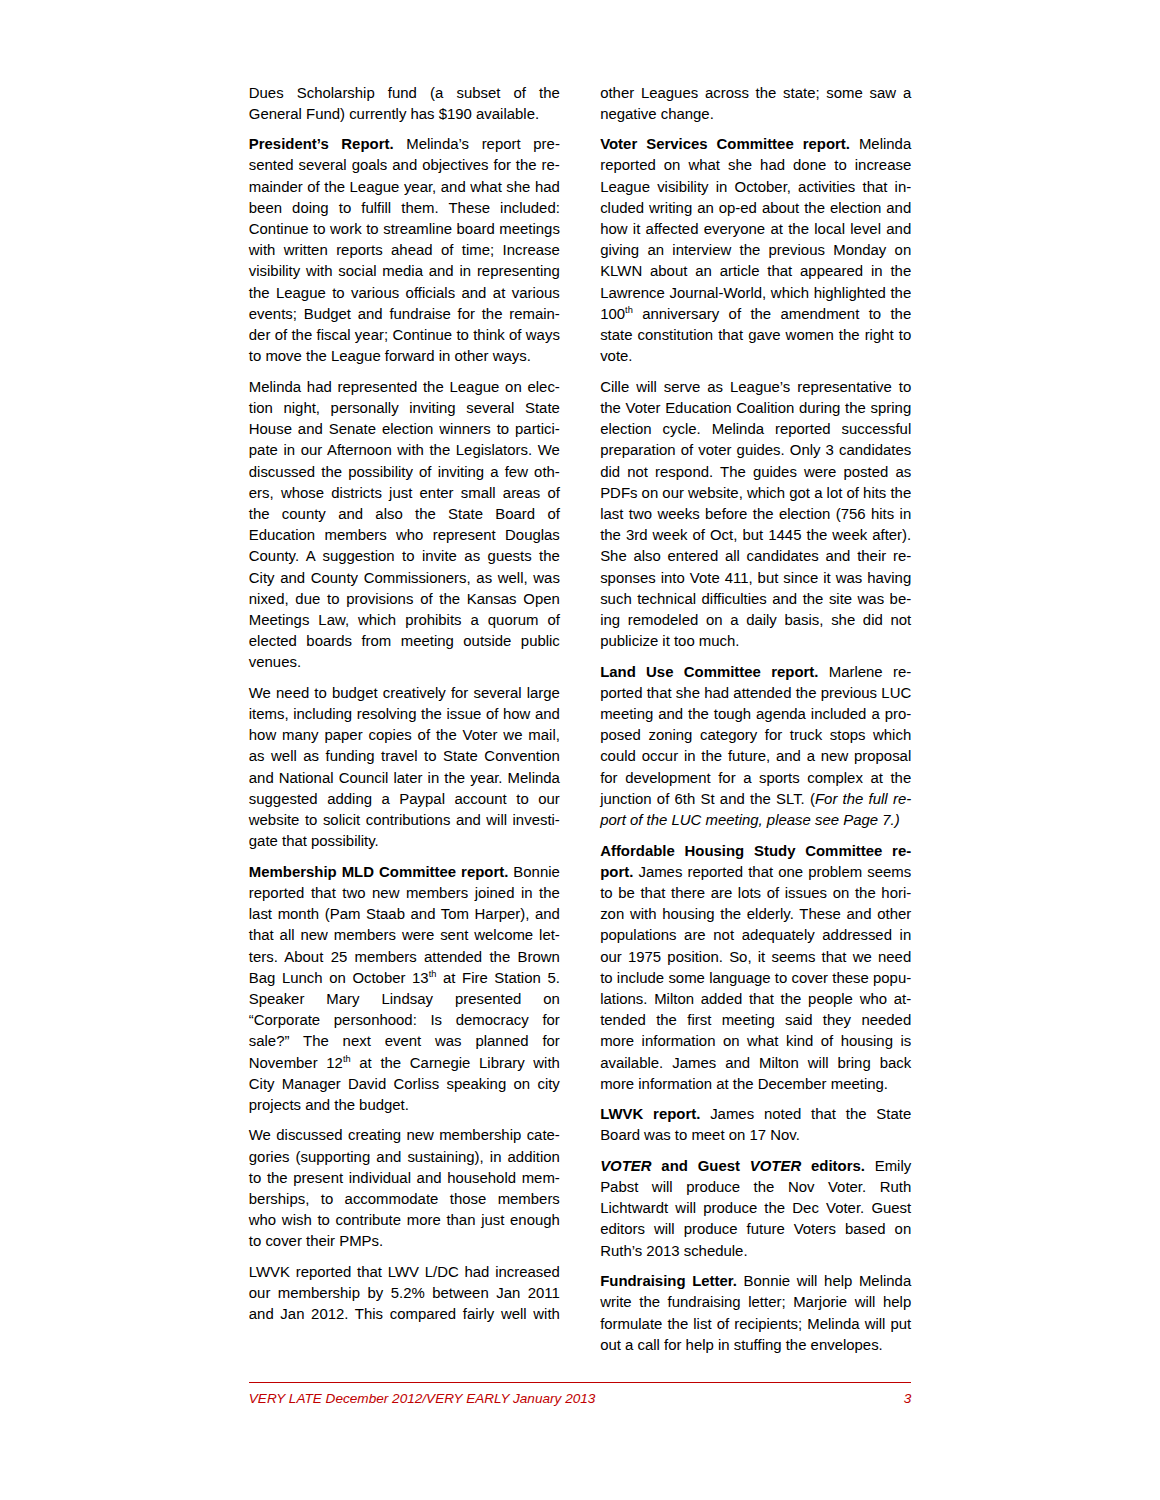Dues Scholarship fund (a subset of the General Fund) currently has $190 available.
President’s Report. Melinda’s report presented several goals and objectives for the remainder of the League year, and what she had been doing to fulfill them. These included: Continue to work to streamline board meetings with written reports ahead of time; Increase visibility with social media and in representing the League to various officials and at various events; Budget and fundraise for the remainder of the fiscal year; Continue to think of ways to move the League forward in other ways.
Melinda had represented the League on election night, personally inviting several State House and Senate election winners to participate in our Afternoon with the Legislators. We discussed the possibility of inviting a few others, whose districts just enter small areas of the county and also the State Board of Education members who represent Douglas County. A suggestion to invite as guests the City and County Commissioners, as well, was nixed, due to provisions of the Kansas Open Meetings Law, which prohibits a quorum of elected boards from meeting outside public venues.
We need to budget creatively for several large items, including resolving the issue of how and how many paper copies of the Voter we mail, as well as funding travel to State Convention and National Council later in the year. Melinda suggested adding a Paypal account to our website to solicit contributions and will investigate that possibility.
Membership MLD Committee report. Bonnie reported that two new members joined in the last month (Pam Staab and Tom Harper), and that all new members were sent welcome letters. About 25 members attended the Brown Bag Lunch on October 13th at Fire Station 5. Speaker Mary Lindsay presented on “Corporate personhood: Is democracy for sale?” The next event was planned for November 12th at the Carnegie Library with City Manager David Corliss speaking on city projects and the budget.
We discussed creating new membership categories (supporting and sustaining), in addition to the present individual and household memberships, to accommodate those members who wish to contribute more than just enough to cover their PMPs.
LWVK reported that LWV L/DC had increased our membership by 5.2% between Jan 2011 and Jan 2012. This compared fairly well with other Leagues across the state; some saw a negative change.
Voter Services Committee report. Melinda reported on what she had done to increase League visibility in October, activities that included writing an op-ed about the election and how it affected everyone at the local level and giving an interview the previous Monday on KLWN about an article that appeared in the Lawrence Journal-World, which highlighted the 100th anniversary of the amendment to the state constitution that gave women the right to vote.
Cille will serve as League’s representative to the Voter Education Coalition during the spring election cycle. Melinda reported successful preparation of voter guides. Only 3 candidates did not respond. The guides were posted as PDFs on our website, which got a lot of hits the last two weeks before the election (756 hits in the 3rd week of Oct, but 1445 the week after). She also entered all candidates and their responses into Vote 411, but since it was having such technical difficulties and the site was being remodeled on a daily basis, she did not publicize it too much.
Land Use Committee report. Marlene reported that she had attended the previous LUC meeting and the tough agenda included a proposed zoning category for truck stops which could occur in the future, and a new proposal for development for a sports complex at the junction of 6th St and the SLT. (For the full report of the LUC meeting, please see Page 7.)
Affordable Housing Study Committee report. James reported that one problem seems to be that there are lots of issues on the horizon with housing the elderly. These and other populations are not adequately addressed in our 1975 position. So, it seems that we need to include some language to cover these populations. Milton added that the people who attended the first meeting said they needed more information on what kind of housing is available. James and Milton will bring back more information at the December meeting.
LWVK report. James noted that the State Board was to meet on 17 Nov.
VOTER and Guest VOTER editors. Emily Pabst will produce the Nov Voter. Ruth Lichtwardt will produce the Dec Voter. Guest editors will produce future Voters based on Ruth’s 2013 schedule.
Fundraising Letter. Bonnie will help Melinda write the fundraising letter; Marjorie will help formulate the list of recipients; Melinda will put out a call for help in stuffing the envelopes.
VERY LATE December 2012/VERY EARLY January 2013 3